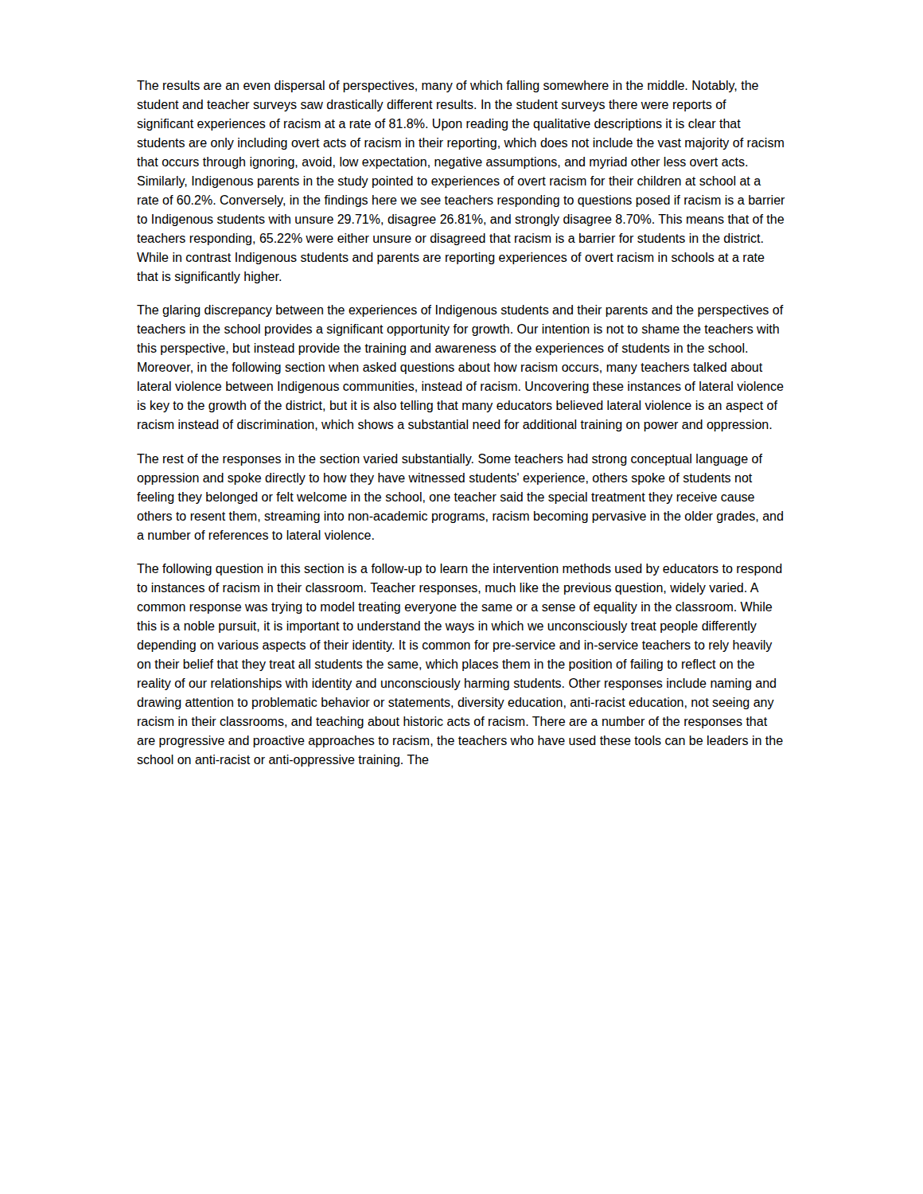The results are an even dispersal of perspectives, many of which falling somewhere in the middle. Notably, the student and teacher surveys saw drastically different results. In the student surveys there were reports of significant experiences of racism at a rate of 81.8%. Upon reading the qualitative descriptions it is clear that students are only including overt acts of racism in their reporting, which does not include the vast majority of racism that occurs through ignoring, avoid, low expectation, negative assumptions, and myriad other less overt acts. Similarly, Indigenous parents in the study pointed to experiences of overt racism for their children at school at a rate of 60.2%. Conversely, in the findings here we see teachers responding to questions posed if racism is a barrier to Indigenous students with unsure 29.71%, disagree 26.81%, and strongly disagree 8.70%. This means that of the teachers responding, 65.22% were either unsure or disagreed that racism is a barrier for students in the district. While in contrast Indigenous students and parents are reporting experiences of overt racism in schools at a rate that is significantly higher.
The glaring discrepancy between the experiences of Indigenous students and their parents and the perspectives of teachers in the school provides a significant opportunity for growth. Our intention is not to shame the teachers with this perspective, but instead provide the training and awareness of the experiences of students in the school. Moreover, in the following section when asked questions about how racism occurs, many teachers talked about lateral violence between Indigenous communities, instead of racism. Uncovering these instances of lateral violence is key to the growth of the district, but it is also telling that many educators believed lateral violence is an aspect of racism instead of discrimination, which shows a substantial need for additional training on power and oppression.
The rest of the responses in the section varied substantially. Some teachers had strong conceptual language of oppression and spoke directly to how they have witnessed students' experience, others spoke of students not feeling they belonged or felt welcome in the school, one teacher said the special treatment they receive cause others to resent them, streaming into non-academic programs, racism becoming pervasive in the older grades, and a number of references to lateral violence.
The following question in this section is a follow-up to learn the intervention methods used by educators to respond to instances of racism in their classroom. Teacher responses, much like the previous question, widely varied. A common response was trying to model treating everyone the same or a sense of equality in the classroom. While this is a noble pursuit, it is important to understand the ways in which we unconsciously treat people differently depending on various aspects of their identity. It is common for pre-service and in-service teachers to rely heavily on their belief that they treat all students the same, which places them in the position of failing to reflect on the reality of our relationships with identity and unconsciously harming students. Other responses include naming and drawing attention to problematic behavior or statements, diversity education, anti-racist education, not seeing any racism in their classrooms, and teaching about historic acts of racism. There are a number of the responses that are progressive and proactive approaches to racism, the teachers who have used these tools can be leaders in the school on anti-racist or anti-oppressive training. The